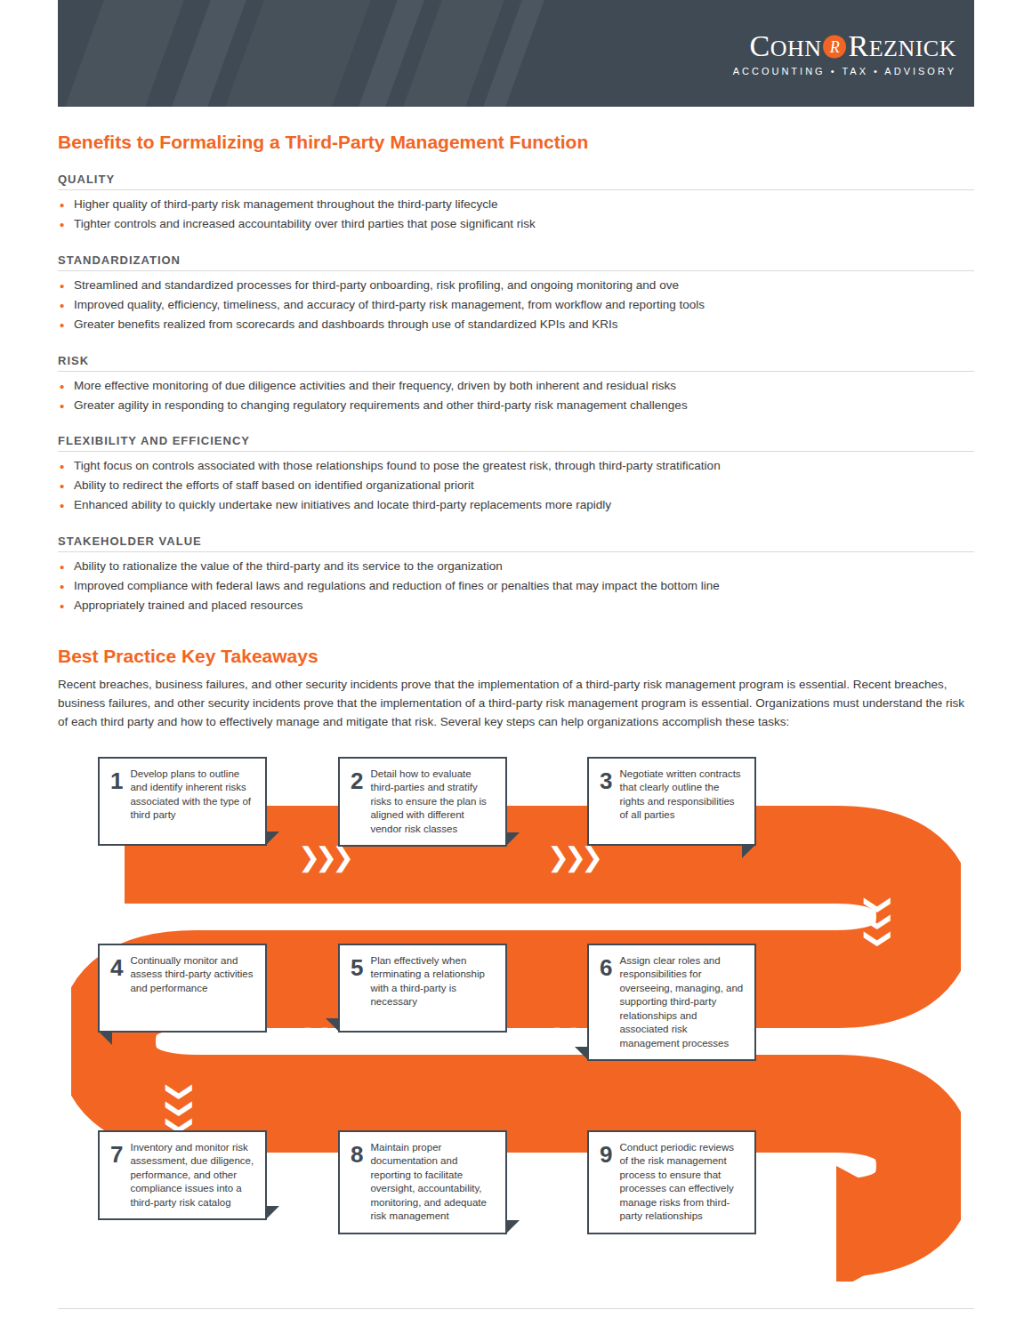COHN RREZNICK
Accounting • Tax • Advisory
Benefits to Formalizing a Third-Party Management Function
Quality
Higher quality of third-party risk management throughout the third-party lifecycle
Tighter controls and increased accountability over third parties that pose significant risk
Standardization
Streamlined and standardized processes for third-party onboarding, risk profiling, and ongoing monitoring and ove
Improved quality, efficiency, timeliness, and accuracy of third-party risk management, from workflow and reporting tools
Greater benefits realized from scorecards and dashboards through use of standardized KPIs and KRIs
Risk
More effective monitoring of due diligence activities and their frequency, driven by both inherent and residual risks
Greater agility in responding to changing regulatory requirements and other third-party risk management challenges
Flexibility and Efficiency
Tight focus on controls associated with those relationships found to pose the greatest risk, through third-party stratification
Ability to redirect the efforts of staff based on identified organizational priorit
Enhanced ability to quickly undertake new initiatives and locate third-party replacements more rapidly
Stakeholder Value
Ability to rationalize the value of the third-party and its service to the organization
Improved compliance with federal laws and regulations and reduction of fines or penalties that may impact the bottom line
Appropriately trained and placed resources
Best Practice Key Takeaways
Recent breaches, business failures, and other security incidents prove that the implementation of a third-party risk management program is essential. Recent breaches, business failures, and other security incidents prove that the implementation of a third-party risk management program is essential. Organizations must understand the risk of each third party and how to effectively manage and mitigate that risk. Several key steps can help organizations accomplish these tasks:
❯❯❯
❯❯❯
❯❯❯
❯❯❯
❯❯❯
❯❯❯
❯❯❯
❯❯❯
1
Develop plans to outline and identify inherent risks associated with the type of third party
2
Detail how to evaluate third-parties and stratify risks to ensure the plan is aligned with different vendor risk classes
3
Negotiate written contracts that clearly outline the rights and responsibilities of all parties
4
Continually monitor and assess third-party activities and performance
5
Plan effectively when terminating a relationship with a third-party is necessary
6
Assign clear roles and responsibilities for overseeing, managing, and supporting third-party relationships and associated risk management processes
7
Inventory and monitor risk assessment, due diligence, performance, and other compliance issues into a third-party risk catalog
8
Maintain proper documentation and reporting to facilitate oversight, accountability, monitoring, and adequate risk management
9
Conduct periodic reviews of the risk management process to ensure that processes can effectively manage risks from third-party relationships